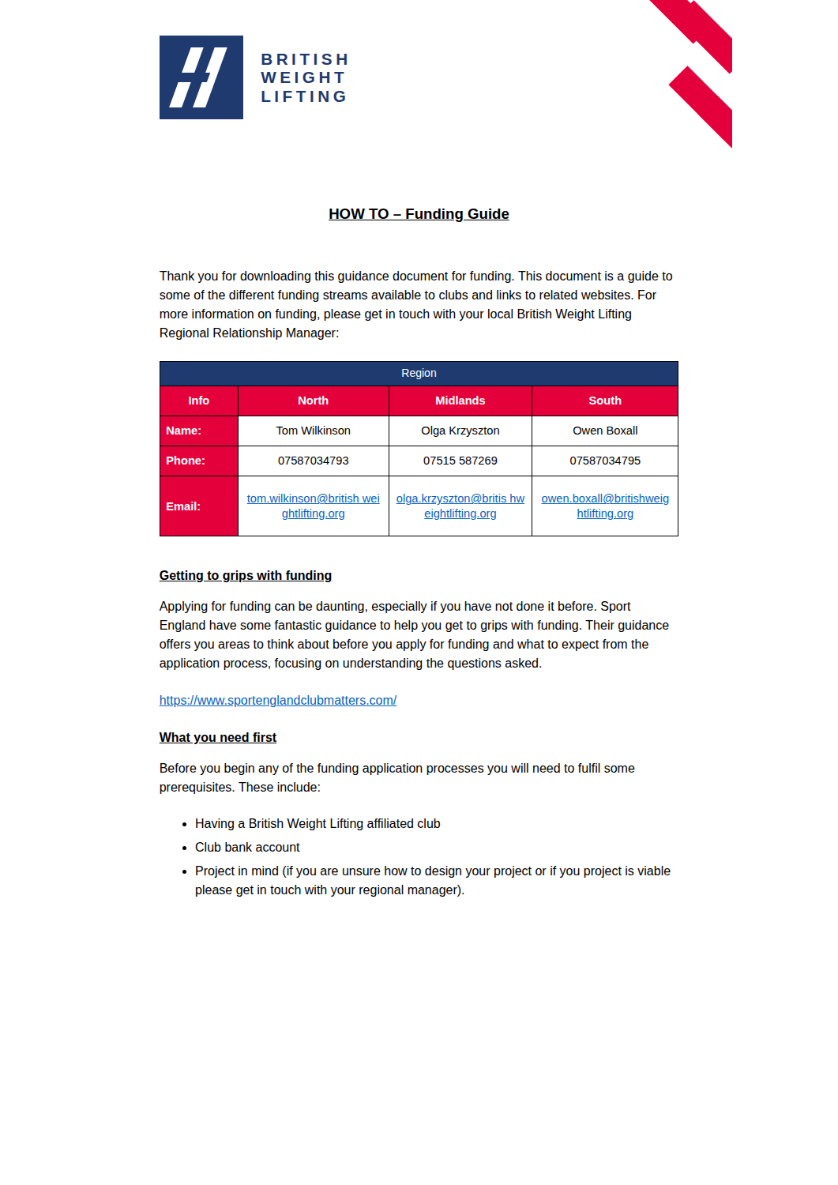BRITISH
WEIGHT
LIFTING
HOW TO – Funding Guide
Thank you for downloading this guidance document for funding. This document is a guide to some of the different funding streams available to clubs and links to related websites. For more information on funding, please get in touch with your local British Weight Lifting Regional Relationship Manager:
| Region |
| Info | North | Midlands | South |
| Name: | Tom Wilkinson | Olga Krzyszton | Owen Boxall |
| Phone: | 07587034793 | 07515 587269 | 07587034795 |
| Email: | tom.wilkinson@british weightlifting.org | olga.krzyszton@britis hweightlifting.org | owen.boxall@britishweig htlifting.org |
Getting to grips with funding
Applying for funding can be daunting, especially if you have not done it before. Sport England have some fantastic guidance to help you get to grips with funding. Their guidance offers you areas to think about before you apply for funding and what to expect from the application process, focusing on understanding the questions asked.
https://www.sportenglandclubmatters.com/
What you need first
Before you begin any of the funding application processes you will need to fulfil some prerequisites. These include:
Having a British Weight Lifting affiliated club
Club bank account
Project in mind (if you are unsure how to design your project or if you project is viable please get in touch with your regional manager).